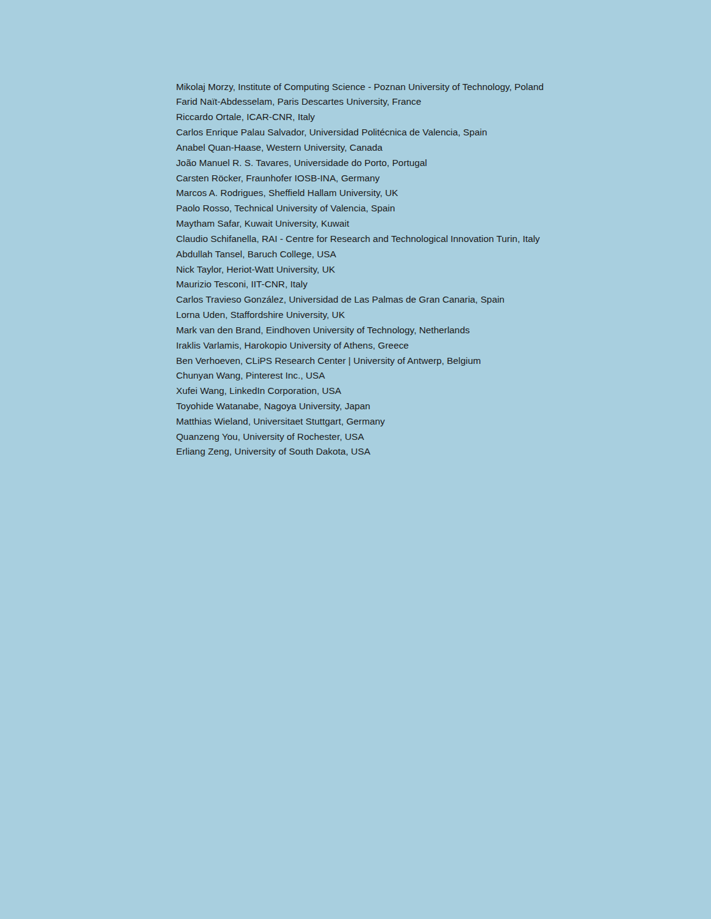Mikolaj Morzy, Institute of Computing Science - Poznan University of Technology, Poland
Farid Naït-Abdesselam, Paris Descartes University, France
Riccardo Ortale, ICAR-CNR, Italy
Carlos Enrique Palau Salvador, Universidad Politécnica de Valencia, Spain
Anabel Quan-Haase, Western University, Canada
João Manuel R. S. Tavares, Universidade do Porto, Portugal
Carsten Röcker, Fraunhofer IOSB-INA, Germany
Marcos A. Rodrigues, Sheffield Hallam University, UK
Paolo Rosso, Technical University of Valencia, Spain
Maytham Safar, Kuwait University, Kuwait
Claudio Schifanella, RAI - Centre for Research and Technological Innovation Turin, Italy
Abdullah Tansel, Baruch College, USA
Nick Taylor, Heriot-Watt University, UK
Maurizio Tesconi, IIT-CNR, Italy
Carlos Travieso González, Universidad de Las Palmas de Gran Canaria, Spain
Lorna Uden, Staffordshire University, UK
Mark van den Brand, Eindhoven University of Technology, Netherlands
Iraklis Varlamis, Harokopio University of Athens, Greece
Ben Verhoeven, CLiPS Research Center | University of Antwerp, Belgium
Chunyan Wang, Pinterest Inc., USA
Xufei Wang, LinkedIn Corporation, USA
Toyohide Watanabe, Nagoya University, Japan
Matthias Wieland, Universitaet Stuttgart, Germany
Quanzeng You, University of Rochester, USA
Erliang Zeng, University of South Dakota, USA